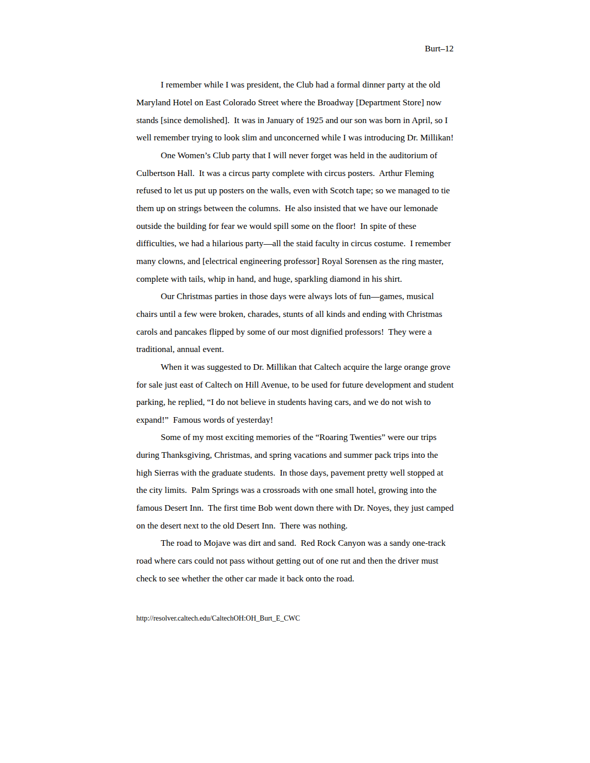Burt–12
I remember while I was president, the Club had a formal dinner party at the old Maryland Hotel on East Colorado Street where the Broadway [Department Store] now stands [since demolished]. It was in January of 1925 and our son was born in April, so I well remember trying to look slim and unconcerned while I was introducing Dr. Millikan!
One Women’s Club party that I will never forget was held in the auditorium of Culbertson Hall. It was a circus party complete with circus posters. Arthur Fleming refused to let us put up posters on the walls, even with Scotch tape; so we managed to tie them up on strings between the columns. He also insisted that we have our lemonade outside the building for fear we would spill some on the floor! In spite of these difficulties, we had a hilarious party—all the staid faculty in circus costume. I remember many clowns, and [electrical engineering professor] Royal Sorensen as the ring master, complete with tails, whip in hand, and huge, sparkling diamond in his shirt.
Our Christmas parties in those days were always lots of fun—games, musical chairs until a few were broken, charades, stunts of all kinds and ending with Christmas carols and pancakes flipped by some of our most dignified professors! They were a traditional, annual event.
When it was suggested to Dr. Millikan that Caltech acquire the large orange grove for sale just east of Caltech on Hill Avenue, to be used for future development and student parking, he replied, “I do not believe in students having cars, and we do not wish to expand!” Famous words of yesterday!
Some of my most exciting memories of the “Roaring Twenties” were our trips during Thanksgiving, Christmas, and spring vacations and summer pack trips into the high Sierras with the graduate students. In those days, pavement pretty well stopped at the city limits. Palm Springs was a crossroads with one small hotel, growing into the famous Desert Inn. The first time Bob went down there with Dr. Noyes, they just camped on the desert next to the old Desert Inn. There was nothing.
The road to Mojave was dirt and sand. Red Rock Canyon was a sandy one-track road where cars could not pass without getting out of one rut and then the driver must check to see whether the other car made it back onto the road.
http://resolver.caltech.edu/CaltechOH:OH_Burt_E_CWC